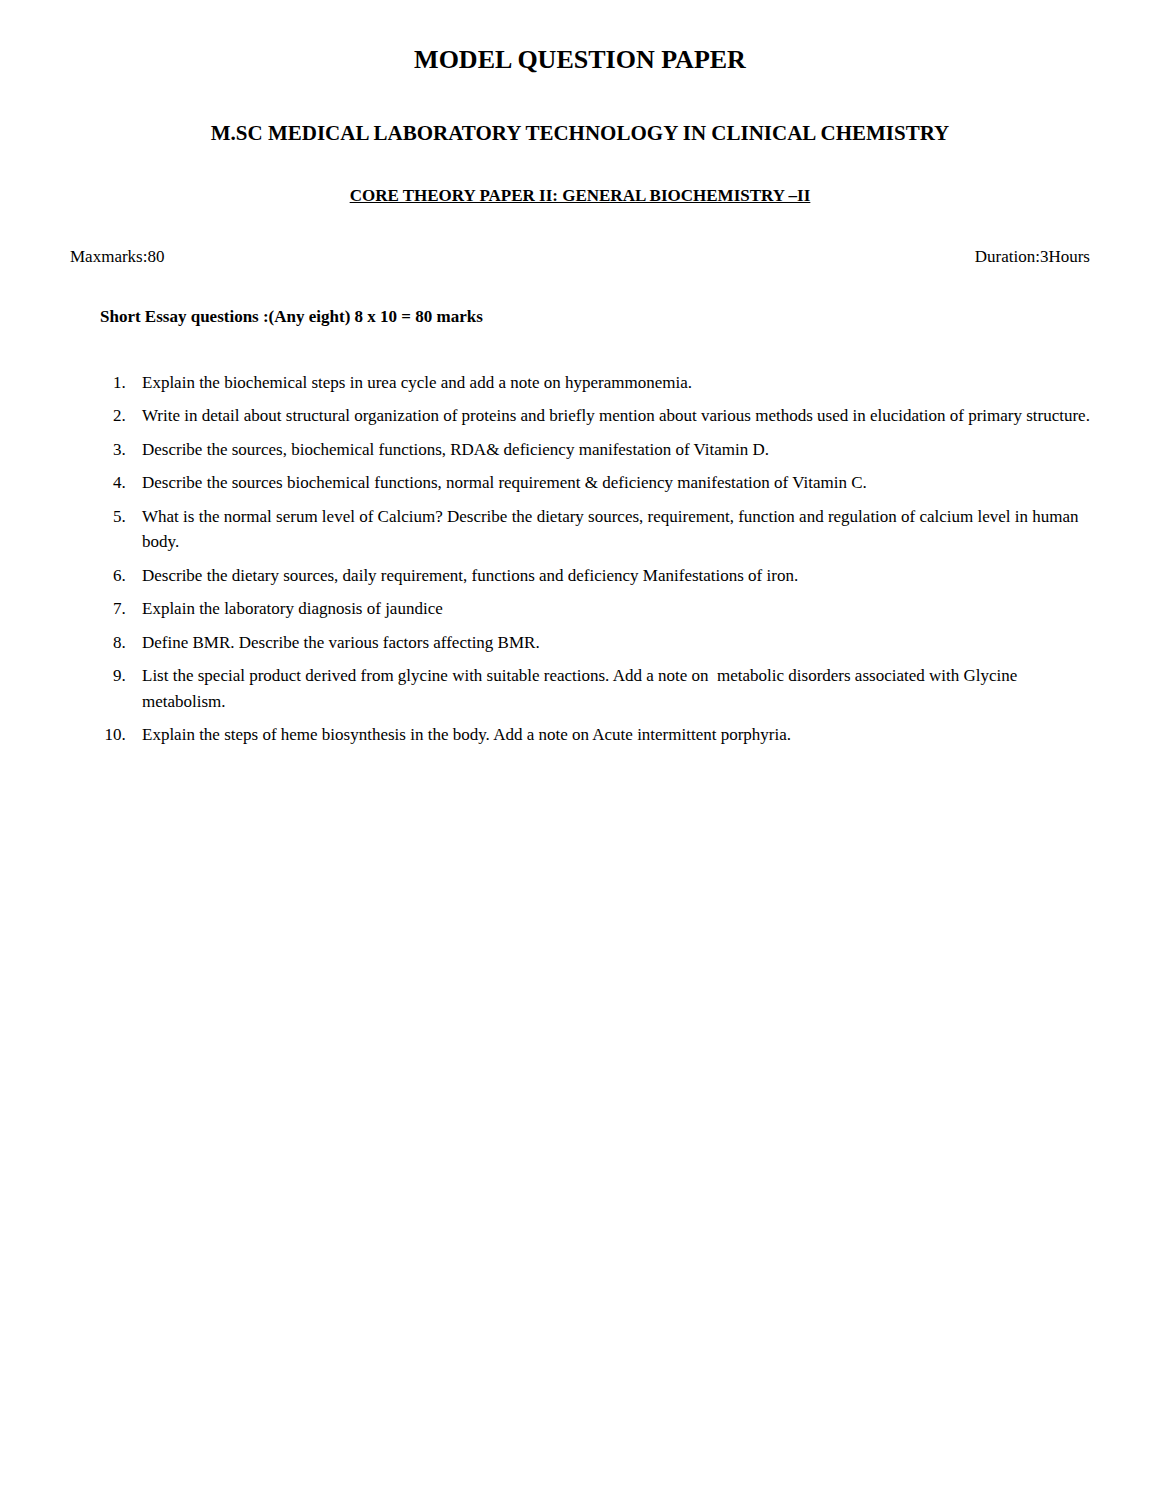MODEL QUESTION PAPER
M.SC MEDICAL LABORATORY TECHNOLOGY IN CLINICAL CHEMISTRY
CORE THEORY PAPER II: GENERAL BIOCHEMISTRY –II
Maxmarks:80 Duration:3Hours
Short Essay questions :(Any eight) 8 x 10 = 80 marks
Explain the biochemical steps in urea cycle and add a note on hyperammonemia.
Write in detail about structural organization of proteins and briefly mention about various methods used in elucidation of primary structure.
Describe the sources, biochemical functions, RDA& deficiency manifestation of Vitamin D.
Describe the sources biochemical functions, normal requirement & deficiency manifestation of Vitamin C.
What is the normal serum level of Calcium? Describe the dietary sources, requirement, function and regulation of calcium level in human body.
Describe the dietary sources, daily requirement, functions and deficiency Manifestations of iron.
Explain the laboratory diagnosis of jaundice
Define BMR. Describe the various factors affecting BMR.
List the special product derived from glycine with suitable reactions. Add a note on metabolic disorders associated with Glycine metabolism.
Explain the steps of heme biosynthesis in the body. Add a note on Acute intermittent porphyria.